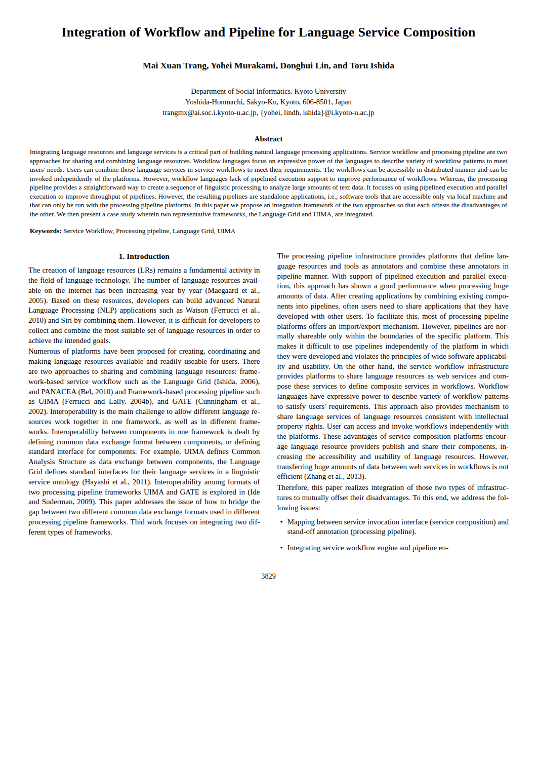Integration of Workflow and Pipeline for Language Service Composition
Mai Xuan Trang, Yohei Murakami, Donghui Lin, and Toru Ishida
Department of Social Informatics, Kyoto University
Yoshida-Honmachi, Sakyo-Ku, Kyoto, 606-8501, Japan
trangmx@ai.soc.i.kyoto-u.ac.jp, {yohei, lindh, ishida}@i.kyoto-u.ac.jp
Abstract
Integrating language resources and language services is a critical part of building natural language processing applications. Service workflow and processing pipeline are two approaches for sharing and combining language resources. Workflow languages focus on expressive power of the languages to describe variety of workflow patterns to meet users' needs. Users can combine those language services in service workflows to meet their requirements. The workflows can be accessible in distributed manner and can be invoked independently of the platforms. However, workflow languages lack of pipelined execution support to improve performance of workflows. Whereas, the processing pipeline provides a straightforward way to create a sequence of linguistic processing to analyze large amounts of text data. It focuses on using pipelined execution and parallel execution to improve throughput of pipelines. However, the resulting pipelines are standalone applications, i.e., software tools that are accessible only via local machine and that can only be run with the processing pipeline platforms. In this paper we propose an integration framework of the two approaches so that each offests the disadvantages of the other. We then present a case study wherein two representative frameworks, the Language Grid and UIMA, are integrated.
Keywords: Service Workflow, Processing pipeline, Language Grid, UIMA
1. Introduction
The creation of language resources (LRs) remains a fundamental activity in the field of language technology. The number of language resources available on the internet has been increasing year by year (Maegaard et al., 2005). Based on these resources, developers can build advanced Natural Language Processing (NLP) applications such as Watson (Ferrucci et al., 2010) and Siri by combining them. However, it is difficult for developers to collect and combine the most suitable set of language resources in order to achieve the intended goals.
Numerous of platforms have been proposed for creating, coordinating and making language resources available and readily useable for users. There are two approaches to sharing and combining language resources: framework-based service workflow such as the Language Grid (Ishida, 2006), and PANACEA (Bel, 2010) and Framework-based processing pipeline such as UIMA (Ferrucci and Lally, 2004b), and GATE (Cunningham et al., 2002). Interoperability is the main challenge to allow different language resources work together in one framework, as well as in different frameworks. Interoperability between components in one framework is dealt by defining common data exchange format between components, or defining standard interface for components. For example, UIMA defines Common Analysis Structure as data exchange between components, the Language Grid defines standard interfaces for their language services in a linguistic service ontology (Hayashi et al., 2011). Interoperability among formats of two processing pipeline frameworks UIMA and GATE is explored in (Ide and Suderman, 2009). This paper addresses the issue of how to bridge the gap between two different common data exchange formats used in different processing pipeline frameworks. Thid work focuses on integrating two different types of frameworks.
The processing pipeline infrastructure provides platforms that define language resources and tools as annotators and combine these annotators in pipeline manner. With support of pipelined execution and parallel execution, this approach has shown a good performance when processing huge amounts of data. After creating applications by combining existing components into pipelines, often users need to share applications that they have developed with other users. To facilitate this, most of processing pipeline platforms offers an import/export mechanism. However, pipelines are normally shareable only within the boundaries of the specific platform. This makes it difficult to use pipelines independently of the platform in which they were developed and violates the principles of wide software applicability and usability. On the other hand, the service workflow infrastructure provides platforms to share language resources as web services and compose these services to define composite services in workflows. Workflow languages have expressive power to describe variety of workflow patterns to satisfy users' requirements. This approach also provides mechanism to share language services of language resources consistent with intellectual property rights. User can access and invoke workflows independently with the platforms. These advantages of service composition platforms encourage language resource providers publish and share their components, increasing the accessibility and usability of language resources. However, transferring huge amounts of data between web services in workflows is not efficient (Zhang et al., 2013).
Therefore, this paper realizes integration of those two types of infrastructures to mutually offset their disadvantages. To this end, we address the following issues:
Mapping between service invocation interface (service composition) and stand-off annotation (processing pipeline).
Integrating service workflow engine and pipeline en-
3829